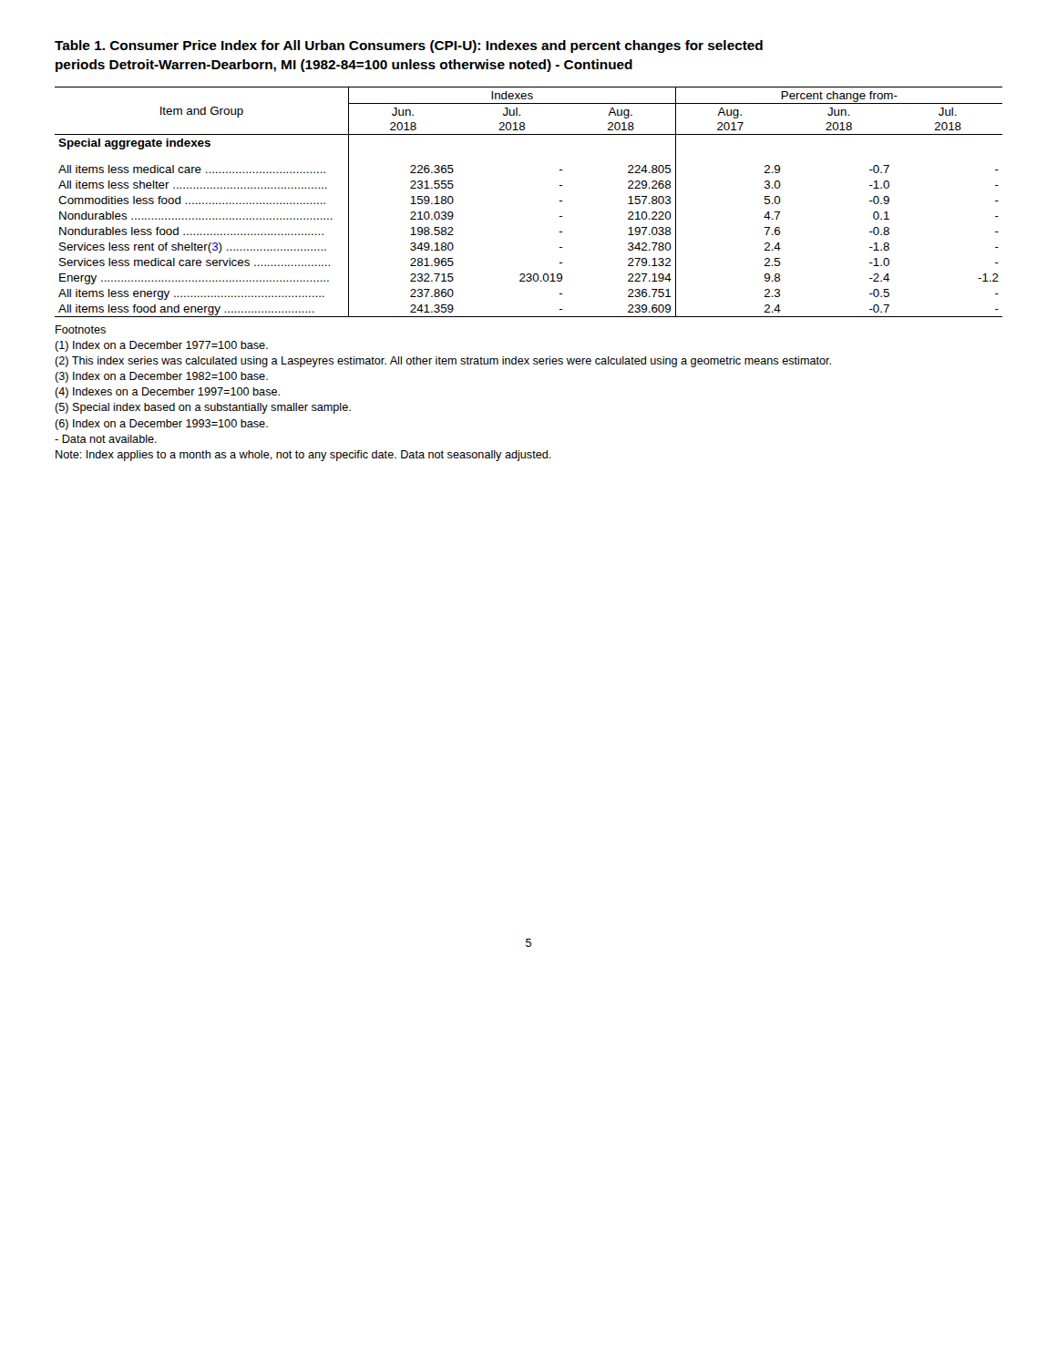Table 1. Consumer Price Index for All Urban Consumers (CPI-U): Indexes and percent changes for selected
periods Detroit-Warren-Dearborn, MI (1982-84=100 unless otherwise noted) - Continued
| Item and Group | Indexes | Percent change from- |
| --- | --- | --- |
| Jun. 2018 | Jul. 2018 | Aug. 2018 | Aug. 2017 | Jun. 2018 | Jul. 2018 |
| Special aggregate indexes | | | | | | |
| All items less medical care .................................... | 226.365 | - | 224.805 | 2.9 | -0.7 | - |
| All items less shelter .............................................. | 231.555 | - | 229.268 | 3.0 | -1.0 | - |
| Commodities less food .......................................... | 159.180 | - | 157.803 | 5.0 | -0.9 | - |
| Nondurables ............................................................ | 210.039 | - | 210.220 | 4.7 | 0.1 | - |
| Nondurables less food .......................................... | 198.582 | - | 197.038 | 7.6 | -0.8 | - |
| Services less rent of shelter( 3 ) .............................. | 349.180 | - | 342.780 | 2.4 | -1.8 | - |
| Services less medical care services ....................... | 281.965 | - | 279.132 | 2.5 | -1.0 | - |
| Energy .................................................................... | 232.715 | 230.019 | 227.194 | 9.8 | -2.4 | -1.2 |
| All items less energy ............................................. | 237.860 | - | 236.751 | 2.3 | -0.5 | - |
| All items less food and energy ........................... | 241.359 | - | 239.609 | 2.4 | -0.7 | - |
Footnotes
(1) Index on a December 1977=100 base.
(2) This index series was calculated using a Laspeyres estimator. All other item stratum index series were calculated using a geometric means estimator.
(3) Index on a December 1982=100 base.
(4) Indexes on a December 1997=100 base.
(5) Special index based on a substantially smaller sample.
(6) Index on a December 1993=100 base.
- Data not available.
Note: Index applies to a month as a whole, not to any specific date. Data not seasonally adjusted.
5